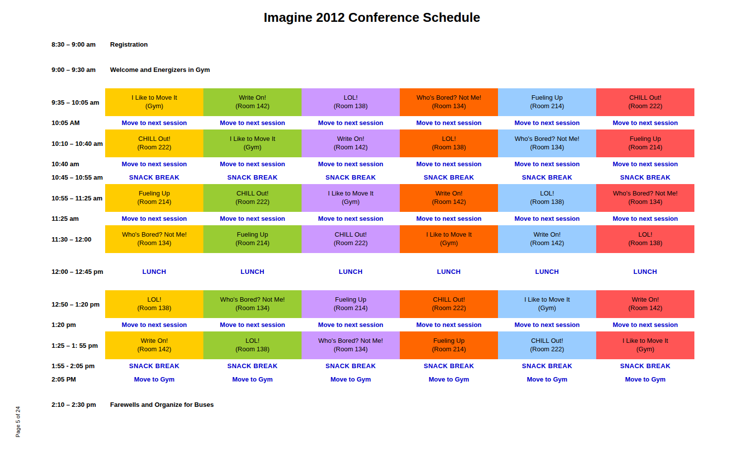Imagine 2012 Conference Schedule
| 8:30 – 9:00 am | Registration |
| 9:00 – 9:30 am | Welcome and Energizers in Gym |
| 9:35 – 10:05 am | I Like to Move It (Gym) | Write On! (Room 142) | LOL! (Room 138) | Who's Bored? Not Me! (Room 134) | Fueling Up (Room 214) | CHILL Out! (Room 222) |
| 10:05 AM | Move to next session | Move to next session | Move to next session | Move to next session | Move to next session | Move to next session |
| 10:10 – 10:40 am | CHILL Out! (Room 222) | I Like to Move It (Gym) | Write On! (Room 142) | LOL! (Room 138) | Who's Bored? Not Me! (Room 134) | Fueling Up (Room 214) |
| 10:40 am | Move to next session | Move to next session | Move to next session | Move to next session | Move to next session | Move to next session |
| 10:45 – 10:55 am | SNACK BREAK | SNACK BREAK | SNACK BREAK | SNACK BREAK | SNACK BREAK | SNACK BREAK |
| 10:55 – 11:25 am | Fueling Up (Room 214) | CHILL Out! (Room 222) | I Like to Move It (Gym) | Write On! (Room 142) | LOL! (Room 138) | Who's Bored? Not Me! (Room 134) |
| 11:25 am | Move to next session | Move to next session | Move to next session | Move to next session | Move to next session | Move to next session |
| 11:30 – 12:00 | Who's Bored? Not Me! (Room 134) | Fueling Up (Room 214) | CHILL Out! (Room 222) | I Like to Move It (Gym) | Write On! (Room 142) | LOL! (Room 138) |
| 12:00 – 12:45 pm | LUNCH | LUNCH | LUNCH | LUNCH | LUNCH | LUNCH |
| 12:50 – 1:20 pm | LOL! (Room 138) | Who's Bored? Not Me! (Room 134) | Fueling Up (Room 214) | CHILL Out! (Room 222) | I Like to Move It (Gym) | Write On! (Room 142) |
| 1:20 pm | Move to next session | Move to next session | Move to next session | Move to next session | Move to next session | Move to next session |
| 1:25 – 1: 55 pm | Write On! (Room 142) | LOL! (Room 138) | Who's Bored? Not Me! (Room 134) | Fueling Up (Room 214) | CHILL Out! (Room 222) | I Like to Move It (Gym) |
| 1:55 - 2:05 pm | SNACK BREAK | SNACK BREAK | SNACK BREAK | SNACK BREAK | SNACK BREAK | SNACK BREAK |
| 2:05 PM | Move to Gym | Move to Gym | Move to Gym | Move to Gym | Move to Gym | Move to Gym |
| 2:10 – 2:30 pm | Farewells and Organize for Buses |
Page 5 of 24